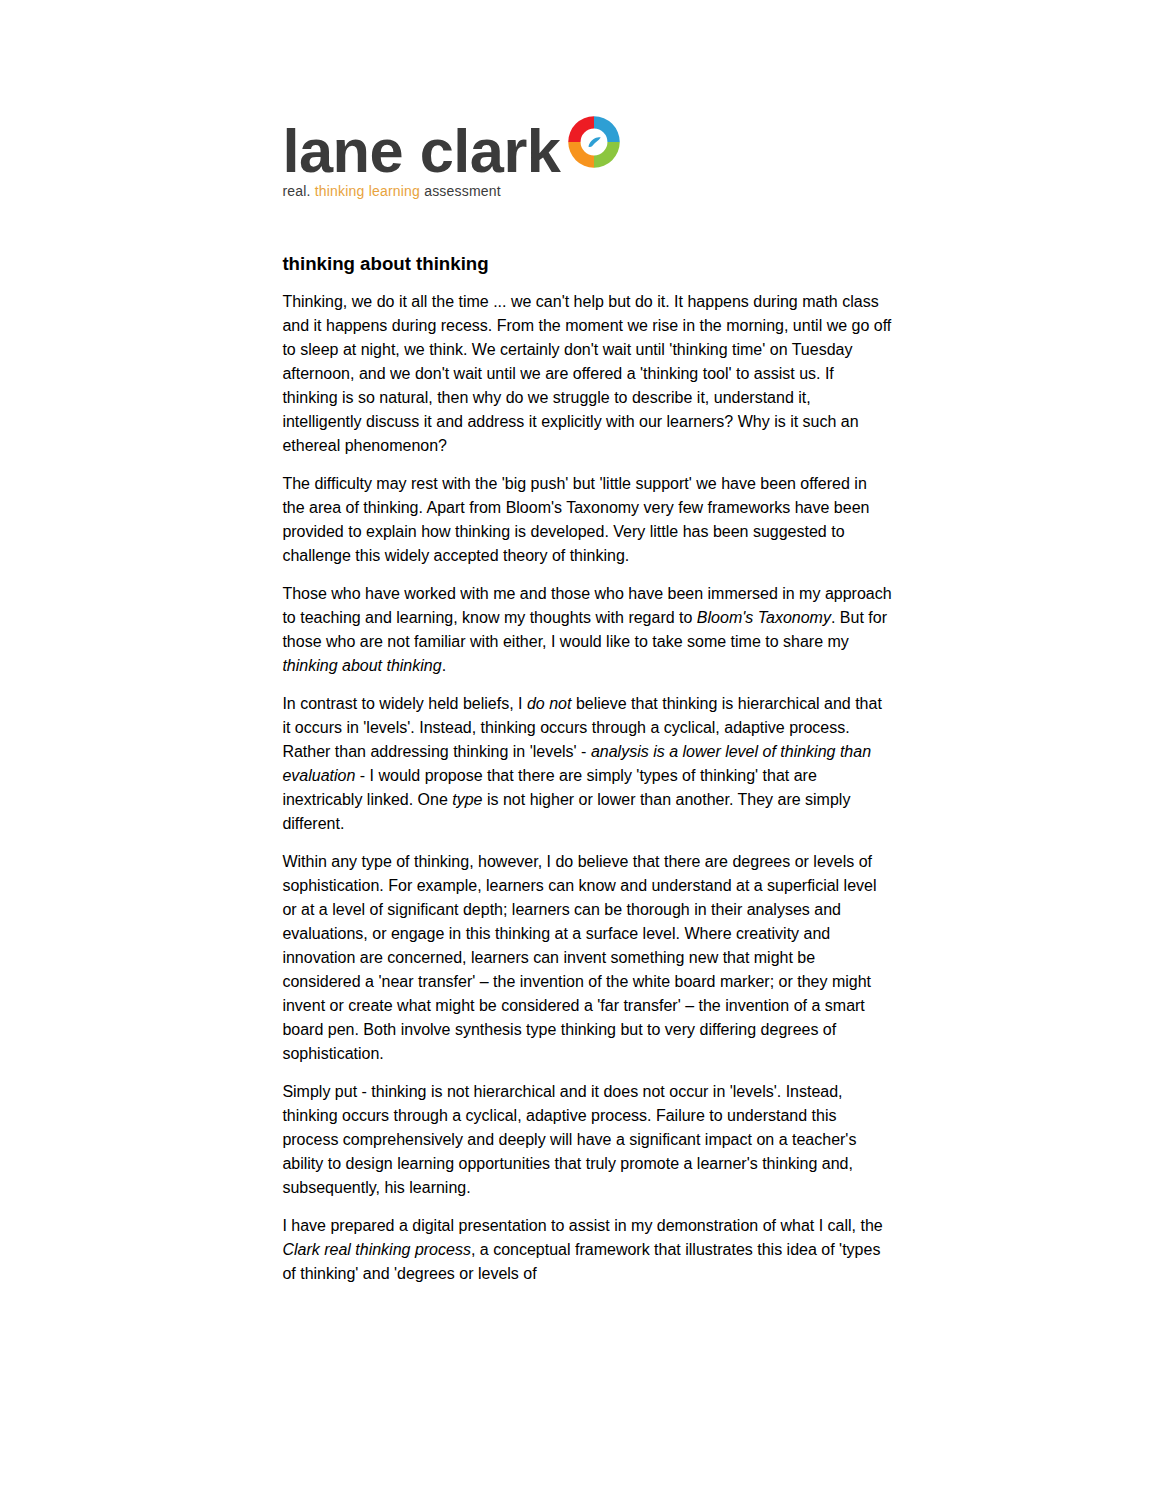lane clark
real. thinking learning assessment
thinking about thinking
Thinking, we do it all the time ... we can't help but do it. It happens during math class and it happens during recess. From the moment we rise in the morning, until we go off to sleep at night, we think. We certainly don't wait until 'thinking time' on Tuesday afternoon, and we don't wait until we are offered a 'thinking tool' to assist us. If thinking is so natural, then why do we struggle to describe it, understand it, intelligently discuss it and address it explicitly with our learners? Why is it such an ethereal phenomenon?
The difficulty may rest with the 'big push' but 'little support' we have been offered in the area of thinking. Apart from Bloom's Taxonomy very few frameworks have been provided to explain how thinking is developed. Very little has been suggested to challenge this widely accepted theory of thinking.
Those who have worked with me and those who have been immersed in my approach to teaching and learning, know my thoughts with regard to Bloom's Taxonomy. But for those who are not familiar with either, I would like to take some time to share my thinking about thinking.
In contrast to widely held beliefs, I do not believe that thinking is hierarchical and that it occurs in 'levels'. Instead, thinking occurs through a cyclical, adaptive process. Rather than addressing thinking in 'levels' - analysis is a lower level of thinking than evaluation - I would propose that there are simply 'types of thinking' that are inextricably linked. One type is not higher or lower than another. They are simply different.
Within any type of thinking, however, I do believe that there are degrees or levels of sophistication. For example, learners can know and understand at a superficial level or at a level of significant depth; learners can be thorough in their analyses and evaluations, or engage in this thinking at a surface level. Where creativity and innovation are concerned, learners can invent something new that might be considered a 'near transfer' – the invention of the white board marker; or they might invent or create what might be considered a 'far transfer' – the invention of a smart board pen. Both involve synthesis type thinking but to very differing degrees of sophistication.
Simply put - thinking is not hierarchical and it does not occur in 'levels'. Instead, thinking occurs through a cyclical, adaptive process. Failure to understand this process comprehensively and deeply will have a significant impact on a teacher's ability to design learning opportunities that truly promote a learner's thinking and, subsequently, his learning.
I have prepared a digital presentation to assist in my demonstration of what I call, the Clark real thinking process, a conceptual framework that illustrates this idea of 'types of thinking' and 'degrees or levels of